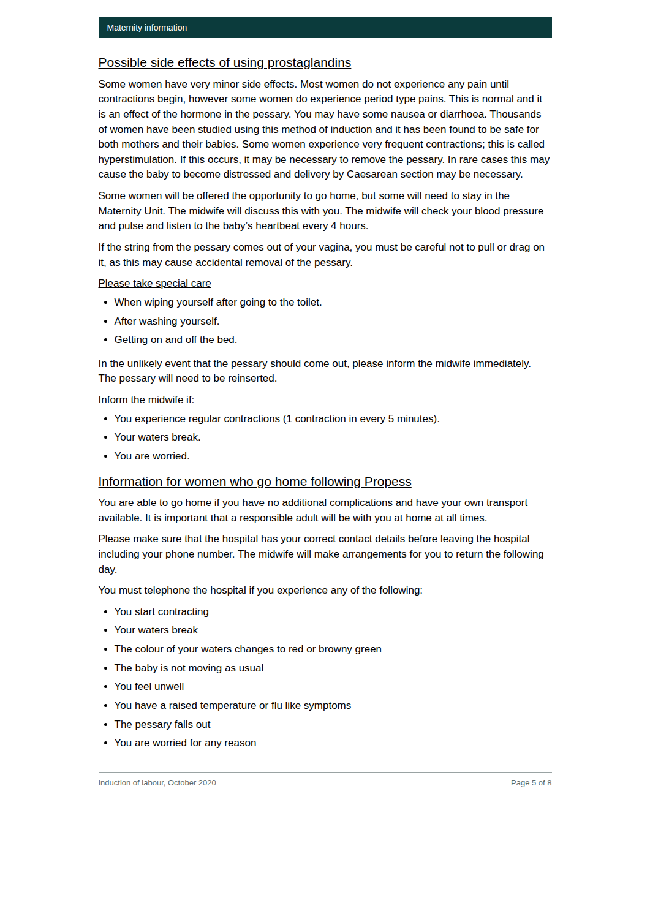Maternity information
Possible side effects of using prostaglandins
Some women have very minor side effects. Most women do not experience any pain until contractions begin, however some women do experience period type pains. This is normal and it is an effect of the hormone in the pessary. You may have some nausea or diarrhoea. Thousands of women have been studied using this method of induction and it has been found to be safe for both mothers and their babies. Some women experience very frequent contractions; this is called hyperstimulation. If this occurs, it may be necessary to remove the pessary. In rare cases this may cause the baby to become distressed and delivery by Caesarean section may be necessary.
Some women will be offered the opportunity to go home, but some will need to stay in the Maternity Unit. The midwife will discuss this with you. The midwife will check your blood pressure and pulse and listen to the baby’s heartbeat every 4 hours.
If the string from the pessary comes out of your vagina, you must be careful not to pull or drag on it, as this may cause accidental removal of the pessary.
Please take special care
When wiping yourself after going to the toilet.
After washing yourself.
Getting on and off the bed.
In the unlikely event that the pessary should come out, please inform the midwife immediately. The pessary will need to be reinserted.
Inform the midwife if:
You experience regular contractions (1 contraction in every 5 minutes).
Your waters break.
You are worried.
Information for women who go home following Propess
You are able to go home if you have no additional complications and have your own transport available. It is important that a responsible adult will be with you at home at all times.
Please make sure that the hospital has your correct contact details before leaving the hospital including your phone number. The midwife will make arrangements for you to return the following day.
You must telephone the hospital if you experience any of the following:
You start contracting
Your waters break
The colour of your waters changes to red or browny green
The baby is not moving as usual
You feel unwell
You have a raised temperature or flu like symptoms
The pessary falls out
You are worried for any reason
Induction of labour, October 2020 Page 5 of 8